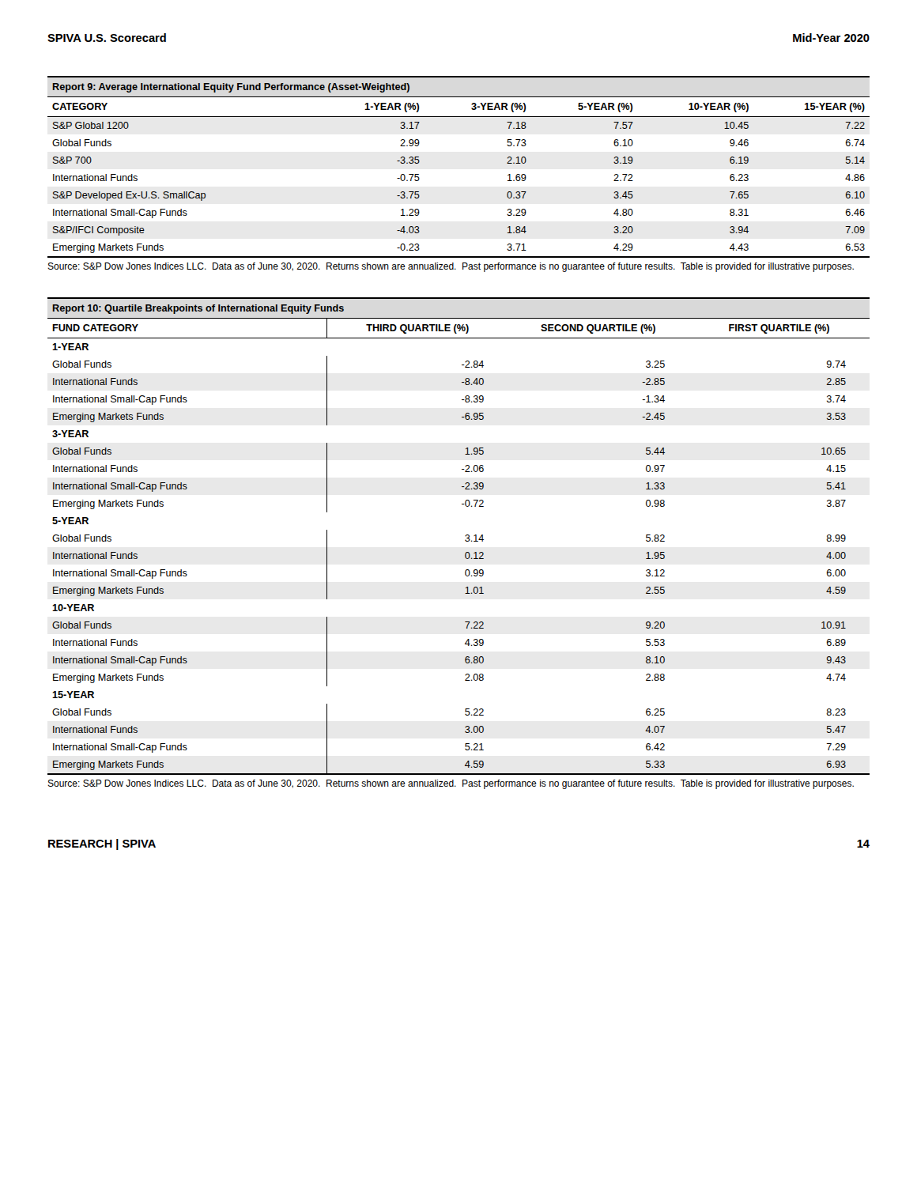SPIVA U.S. Scorecard Mid-Year 2020
Report 9: Average International Equity Fund Performance (Asset-Weighted)
| CATEGORY | 1-YEAR (%) | 3-YEAR (%) | 5-YEAR (%) | 10-YEAR (%) | 15-YEAR (%) |
| --- | --- | --- | --- | --- | --- |
| S&P Global 1200 | 3.17 | 7.18 | 7.57 | 10.45 | 7.22 |
| Global Funds | 2.99 | 5.73 | 6.10 | 9.46 | 6.74 |
| S&P 700 | -3.35 | 2.10 | 3.19 | 6.19 | 5.14 |
| International Funds | -0.75 | 1.69 | 2.72 | 6.23 | 4.86 |
| S&P Developed Ex-U.S. SmallCap | -3.75 | 0.37 | 3.45 | 7.65 | 6.10 |
| International Small-Cap Funds | 1.29 | 3.29 | 4.80 | 8.31 | 6.46 |
| S&P/IFCI Composite | -4.03 | 1.84 | 3.20 | 3.94 | 7.09 |
| Emerging Markets Funds | -0.23 | 3.71 | 4.29 | 4.43 | 6.53 |
Source: S&P Dow Jones Indices LLC. Data as of June 30, 2020. Returns shown are annualized. Past performance is no guarantee of future results. Table is provided for illustrative purposes.
Report 10: Quartile Breakpoints of International Equity Funds
| FUND CATEGORY | THIRD QUARTILE (%) | SECOND QUARTILE (%) | FIRST QUARTILE (%) |
| --- | --- | --- | --- |
| 1-YEAR |
| Global Funds | -2.84 | 3.25 | 9.74 |
| International Funds | -8.40 | -2.85 | 2.85 |
| International Small-Cap Funds | -8.39 | -1.34 | 3.74 |
| Emerging Markets Funds | -6.95 | -2.45 | 3.53 |
| 3-YEAR |
| Global Funds | 1.95 | 5.44 | 10.65 |
| International Funds | -2.06 | 0.97 | 4.15 |
| International Small-Cap Funds | -2.39 | 1.33 | 5.41 |
| Emerging Markets Funds | -0.72 | 0.98 | 3.87 |
| 5-YEAR |
| Global Funds | 3.14 | 5.82 | 8.99 |
| International Funds | 0.12 | 1.95 | 4.00 |
| International Small-Cap Funds | 0.99 | 3.12 | 6.00 |
| Emerging Markets Funds | 1.01 | 2.55 | 4.59 |
| 10-YEAR |
| Global Funds | 7.22 | 9.20 | 10.91 |
| International Funds | 4.39 | 5.53 | 6.89 |
| International Small-Cap Funds | 6.80 | 8.10 | 9.43 |
| Emerging Markets Funds | 2.08 | 2.88 | 4.74 |
| 15-YEAR |
| Global Funds | 5.22 | 6.25 | 8.23 |
| International Funds | 3.00 | 4.07 | 5.47 |
| International Small-Cap Funds | 5.21 | 6.42 | 7.29 |
| Emerging Markets Funds | 4.59 | 5.33 | 6.93 |
Source: S&P Dow Jones Indices LLC. Data as of June 30, 2020. Returns shown are annualized. Past performance is no guarantee of future results. Table is provided for illustrative purposes.
RESEARCH | SPIVA 14